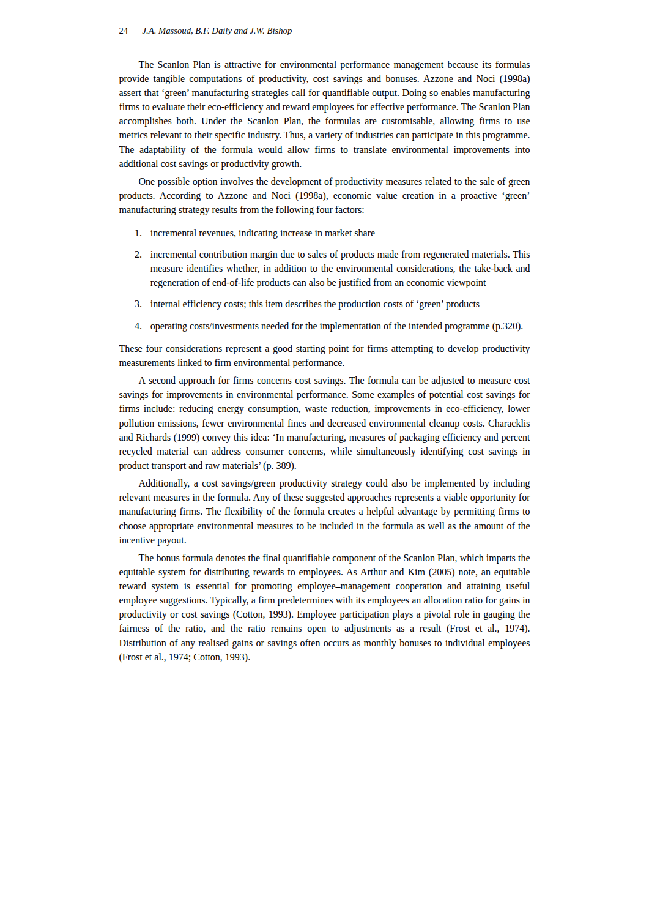24 J.A. Massoud, B.F. Daily and J.W. Bishop
The Scanlon Plan is attractive for environmental performance management because its formulas provide tangible computations of productivity, cost savings and bonuses. Azzone and Noci (1998a) assert that ‘green’ manufacturing strategies call for quantifiable output. Doing so enables manufacturing firms to evaluate their eco-efficiency and reward employees for effective performance. The Scanlon Plan accomplishes both. Under the Scanlon Plan, the formulas are customisable, allowing firms to use metrics relevant to their specific industry. Thus, a variety of industries can participate in this programme. The adaptability of the formula would allow firms to translate environmental improvements into additional cost savings or productivity growth.
One possible option involves the development of productivity measures related to the sale of green products. According to Azzone and Noci (1998a), economic value creation in a proactive ‘green’ manufacturing strategy results from the following four factors:
incremental revenues, indicating increase in market share
incremental contribution margin due to sales of products made from regenerated materials. This measure identifies whether, in addition to the environmental considerations, the take-back and regeneration of end-of-life products can also be justified from an economic viewpoint
internal efficiency costs; this item describes the production costs of ‘green’ products
operating costs/investments needed for the implementation of the intended programme (p.320).
These four considerations represent a good starting point for firms attempting to develop productivity measurements linked to firm environmental performance.
A second approach for firms concerns cost savings. The formula can be adjusted to measure cost savings for improvements in environmental performance. Some examples of potential cost savings for firms include: reducing energy consumption, waste reduction, improvements in eco-efficiency, lower pollution emissions, fewer environmental fines and decreased environmental cleanup costs. Characklis and Richards (1999) convey this idea: ‘In manufacturing, measures of packaging efficiency and percent recycled material can address consumer concerns, while simultaneously identifying cost savings in product transport and raw materials’ (p. 389).
Additionally, a cost savings/green productivity strategy could also be implemented by including relevant measures in the formula. Any of these suggested approaches represents a viable opportunity for manufacturing firms. The flexibility of the formula creates a helpful advantage by permitting firms to choose appropriate environmental measures to be included in the formula as well as the amount of the incentive payout.
The bonus formula denotes the final quantifiable component of the Scanlon Plan, which imparts the equitable system for distributing rewards to employees. As Arthur and Kim (2005) note, an equitable reward system is essential for promoting employee–management cooperation and attaining useful employee suggestions. Typically, a firm predetermines with its employees an allocation ratio for gains in productivity or cost savings (Cotton, 1993). Employee participation plays a pivotal role in gauging the fairness of the ratio, and the ratio remains open to adjustments as a result (Frost et al., 1974). Distribution of any realised gains or savings often occurs as monthly bonuses to individual employees (Frost et al., 1974; Cotton, 1993).